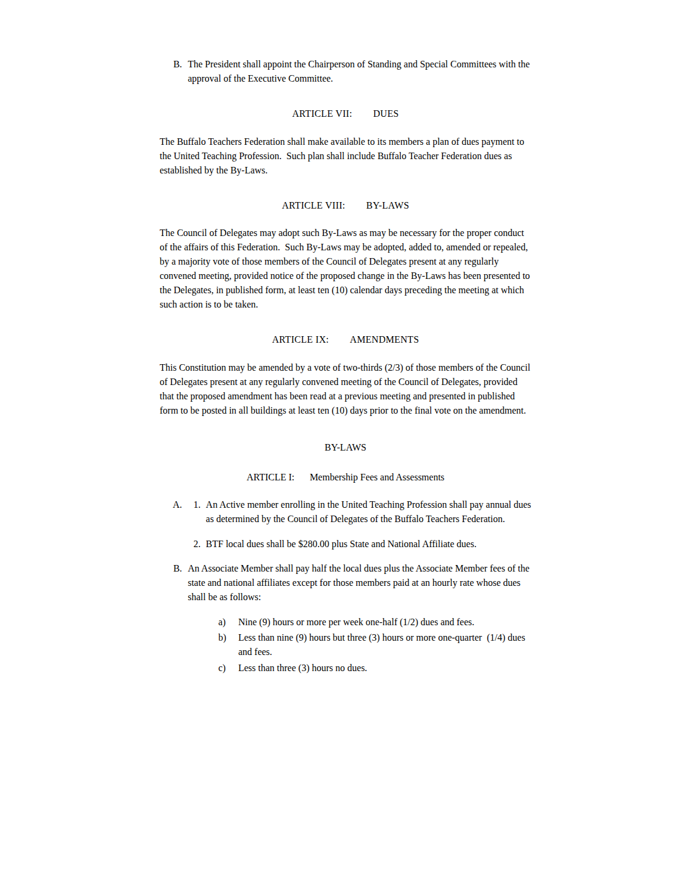The President shall appoint the Chairperson of Standing and Special Committees with the approval of the Executive Committee.
ARTICLE VII: DUES
The Buffalo Teachers Federation shall make available to its members a plan of dues payment to the United Teaching Profession. Such plan shall include Buffalo Teacher Federation dues as established by the By-Laws.
ARTICLE VIII: BY-LAWS
The Council of Delegates may adopt such By-Laws as may be necessary for the proper conduct of the affairs of this Federation. Such By-Laws may be adopted, added to, amended or repealed, by a majority vote of those members of the Council of Delegates present at any regularly convened meeting, provided notice of the proposed change in the By-Laws has been presented to the Delegates, in published form, at least ten (10) calendar days preceding the meeting at which such action is to be taken.
ARTICLE IX: AMENDMENTS
This Constitution may be amended by a vote of two-thirds (2/3) of those members of the Council of Delegates present at any regularly convened meeting of the Council of Delegates, provided that the proposed amendment has been read at a previous meeting and presented in published form to be posted in all buildings at least ten (10) days prior to the final vote on the amendment.
BY-LAWS
ARTICLE I: Membership Fees and Assessments
An Active member enrolling in the United Teaching Profession shall pay annual dues as determined by the Council of Delegates of the Buffalo Teachers Federation.
BTF local dues shall be $280.00 plus State and National Affiliate dues.
An Associate Member shall pay half the local dues plus the Associate Member fees of the state and national affiliates except for those members paid at an hourly rate whose dues shall be as follows:
a) Nine (9) hours or more per week one-half (1/2) dues and fees.
b) Less than nine (9) hours but three (3) hours or more one-quarter (1/4) dues and fees.
c) Less than three (3) hours no dues.